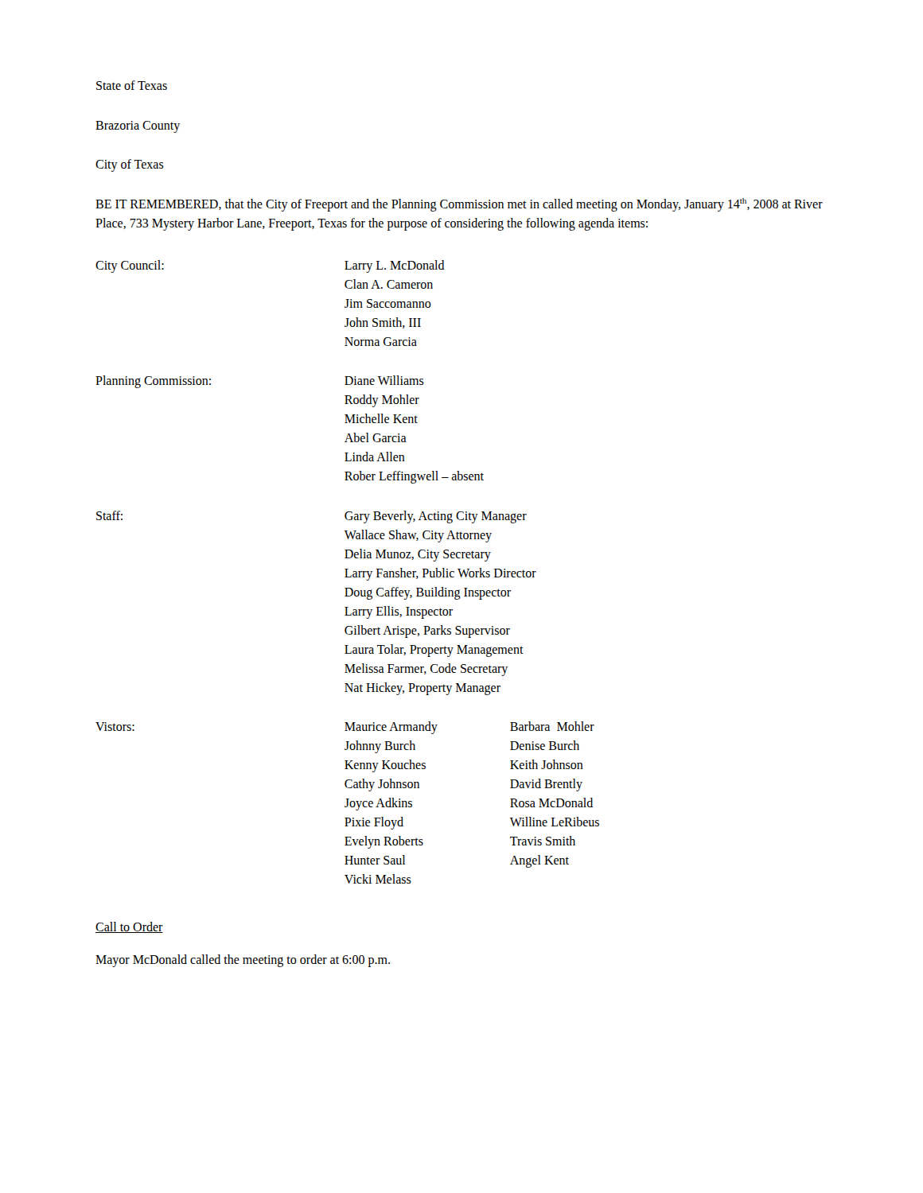State of Texas
Brazoria County
City of Texas
BE IT REMEMBERED, that the City of Freeport and the Planning Commission met in called meeting on Monday, January 14th, 2008 at River Place, 733 Mystery Harbor Lane, Freeport, Texas for the purpose of considering the following agenda items:
| City Council: | Larry L. McDonald Clan A. Cameron Jim Saccomanno John Smith, III Norma Garcia |
| Planning Commission: | Diane Williams Roddy Mohler Michelle Kent Abel Garcia Linda Allen Rober Leffingwell – absent |
| Staff: | Gary Beverly, Acting City Manager Wallace Shaw, City Attorney Delia Munoz, City Secretary Larry Fansher, Public Works Director Doug Caffey, Building Inspector Larry Ellis, Inspector Gilbert Arispe, Parks Supervisor Laura Tolar, Property Management Melissa Farmer, Code Secretary Nat Hickey, Property Manager |
| Vistors: | Maurice Armandy Barbara Mohler Johnny Burch Denise Burch Kenny Kouches Keith Johnson Cathy Johnson David Brently Joyce Adkins Rosa McDonald Pixie Floyd Willine LeRibeus Evelyn Roberts Travis Smith Hunter Saul Angel Kent Vicki Melass |
Call to Order
Mayor McDonald called the meeting to order at 6:00 p.m.